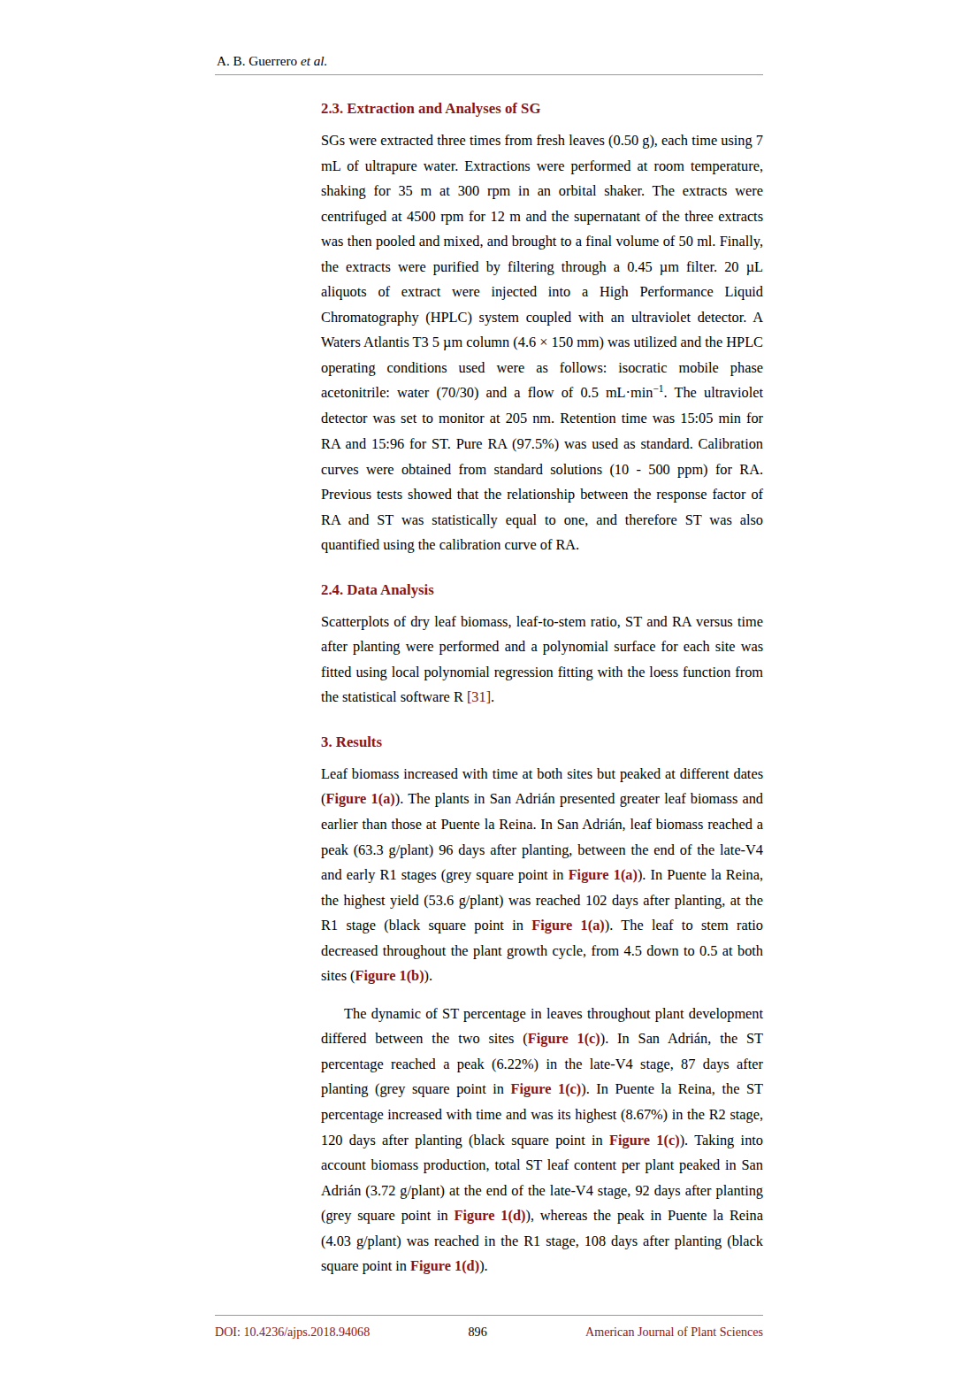A. B. Guerrero et al.
2.3. Extraction and Analyses of SG
SGs were extracted three times from fresh leaves (0.50 g), each time using 7 mL of ultrapure water. Extractions were performed at room temperature, shaking for 35 m at 300 rpm in an orbital shaker. The extracts were centrifuged at 4500 rpm for 12 m and the supernatant of the three extracts was then pooled and mixed, and brought to a final volume of 50 ml. Finally, the extracts were purified by filtering through a 0.45 µm filter. 20 µL aliquots of extract were injected into a High Performance Liquid Chromatography (HPLC) system coupled with an ultraviolet detector. A Waters Atlantis T3 5 µm column (4.6 × 150 mm) was utilized and the HPLC operating conditions used were as follows: isocratic mobile phase acetonitrile: water (70/30) and a flow of 0.5 mL·min−1. The ultraviolet detector was set to monitor at 205 nm. Retention time was 15:05 min for RA and 15:96 for ST. Pure RA (97.5%) was used as standard. Calibration curves were obtained from standard solutions (10 - 500 ppm) for RA. Previous tests showed that the relationship between the response factor of RA and ST was statistically equal to one, and therefore ST was also quantified using the calibration curve of RA.
2.4. Data Analysis
Scatterplots of dry leaf biomass, leaf-to-stem ratio, ST and RA versus time after planting were performed and a polynomial surface for each site was fitted using local polynomial regression fitting with the loess function from the statistical software R [31].
3. Results
Leaf biomass increased with time at both sites but peaked at different dates (Figure 1(a)). The plants in San Adrián presented greater leaf biomass and earlier than those at Puente la Reina. In San Adrián, leaf biomass reached a peak (63.3 g/plant) 96 days after planting, between the end of the late-V4 and early R1 stages (grey square point in Figure 1(a)). In Puente la Reina, the highest yield (53.6 g/plant) was reached 102 days after planting, at the R1 stage (black square point in Figure 1(a)). The leaf to stem ratio decreased throughout the plant growth cycle, from 4.5 down to 0.5 at both sites (Figure 1(b)).
The dynamic of ST percentage in leaves throughout plant development differed between the two sites (Figure 1(c)). In San Adrián, the ST percentage reached a peak (6.22%) in the late-V4 stage, 87 days after planting (grey square point in Figure 1(c)). In Puente la Reina, the ST percentage increased with time and was its highest (8.67%) in the R2 stage, 120 days after planting (black square point in Figure 1(c)). Taking into account biomass production, total ST leaf content per plant peaked in San Adrián (3.72 g/plant) at the end of the late-V4 stage, 92 days after planting (grey square point in Figure 1(d)), whereas the peak in Puente la Reina (4.03 g/plant) was reached in the R1 stage, 108 days after planting (black square point in Figure 1(d)).
DOI: 10.4236/ajps.2018.94068 896 American Journal of Plant Sciences